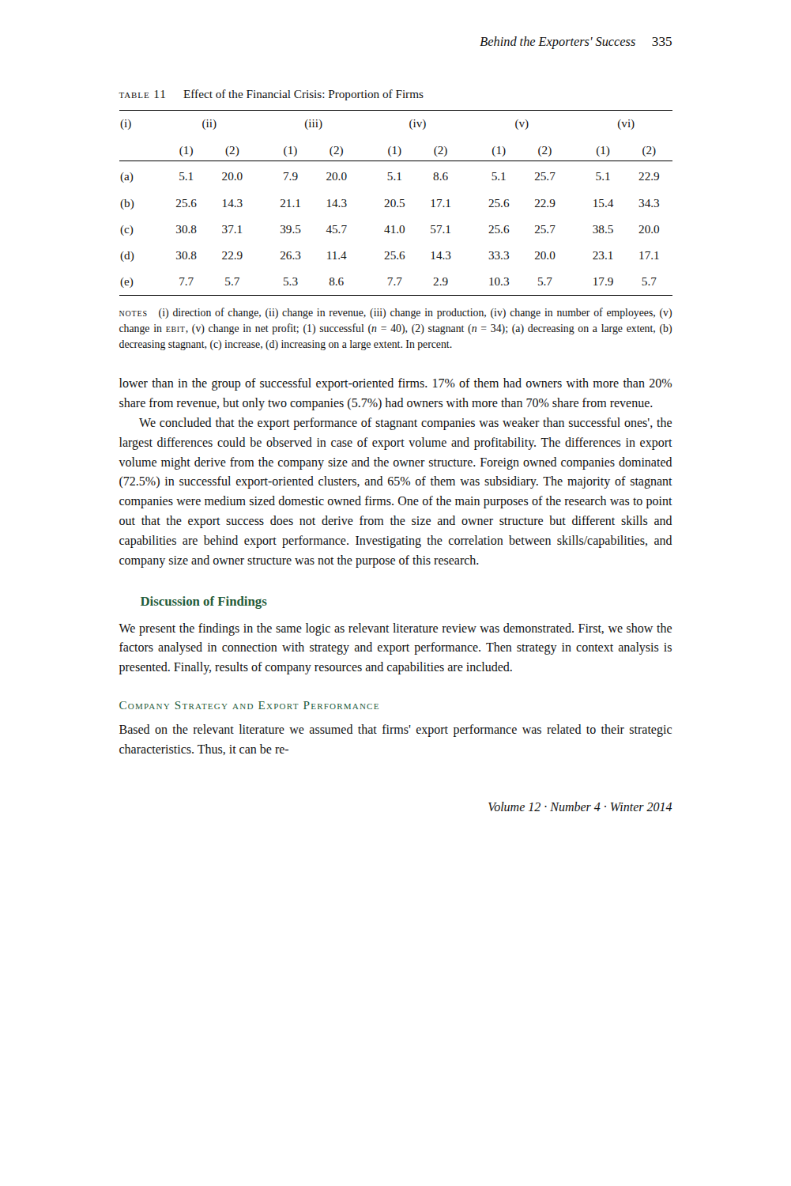Behind the Exporters' Success 335
table 11 Effect of the Financial Crisis: Proportion of Firms
| (i) | (ii) | | (iii) | | (iv) | | (v) | | (vi) |
| --- | --- | --- | --- | --- | --- | --- | --- | --- | --- |
| | (1) | (2) | | (1) | (2) | | (1) | (2) | | (1) | (2) | | (1) | (2) |
| (a) | 5.1 | 20.0 | | 7.9 | 20.0 | | 5.1 | 8.6 | | 5.1 | 25.7 | | 5.1 | 22.9 |
| (b) | 25.6 | 14.3 | | 21.1 | 14.3 | | 20.5 | 17.1 | | 25.6 | 22.9 | | 15.4 | 34.3 |
| (c) | 30.8 | 37.1 | | 39.5 | 45.7 | | 41.0 | 57.1 | | 25.6 | 25.7 | | 38.5 | 20.0 |
| (d) | 30.8 | 22.9 | | 26.3 | 11.4 | | 25.6 | 14.3 | | 33.3 | 20.0 | | 23.1 | 17.1 |
| (e) | 7.7 | 5.7 | | 5.3 | 8.6 | | 7.7 | 2.9 | | 10.3 | 5.7 | | 17.9 | 5.7 |
notes(i) direction of change, (ii) change in revenue, (iii) change in production, (iv) change in number of employees, (v) change in ebit, (v) change in net profit; (1) successful (n = 40), (2) stagnant (n = 34); (a) decreasing on a large extent, (b) decreasing stagnant, (c) increase, (d) increasing on a large extent. In percent.
lower than in the group of successful export-oriented firms. 17% of them had owners with more than 20% share from revenue, but only two companies (5.7%) had owners with more than 70% share from revenue.
We concluded that the export performance of stagnant companies was weaker than successful ones', the largest differences could be observed in case of export volume and profitability. The differences in export volume might derive from the company size and the owner structure. Foreign owned companies dominated (72.5%) in successful export-oriented clusters, and 65% of them was subsidiary. The majority of stagnant companies were medium sized domestic owned firms. One of the main purposes of the research was to point out that the export success does not derive from the size and owner structure but different skills and capabilities are behind export performance. Investigating the correlation between skills/capabilities, and company size and owner structure was not the purpose of this research.
Discussion of Findings
We present the findings in the same logic as relevant literature review was demonstrated. First, we show the factors analysed in connection with strategy and export performance. Then strategy in context analysis is presented. Finally, results of company resources and capabilities are included.
Company Strategy and Export Performance
Based on the relevant literature we assumed that firms' export performance was related to their strategic characteristics. Thus, it can be re-
Volume 12 · Number 4 · Winter 2014